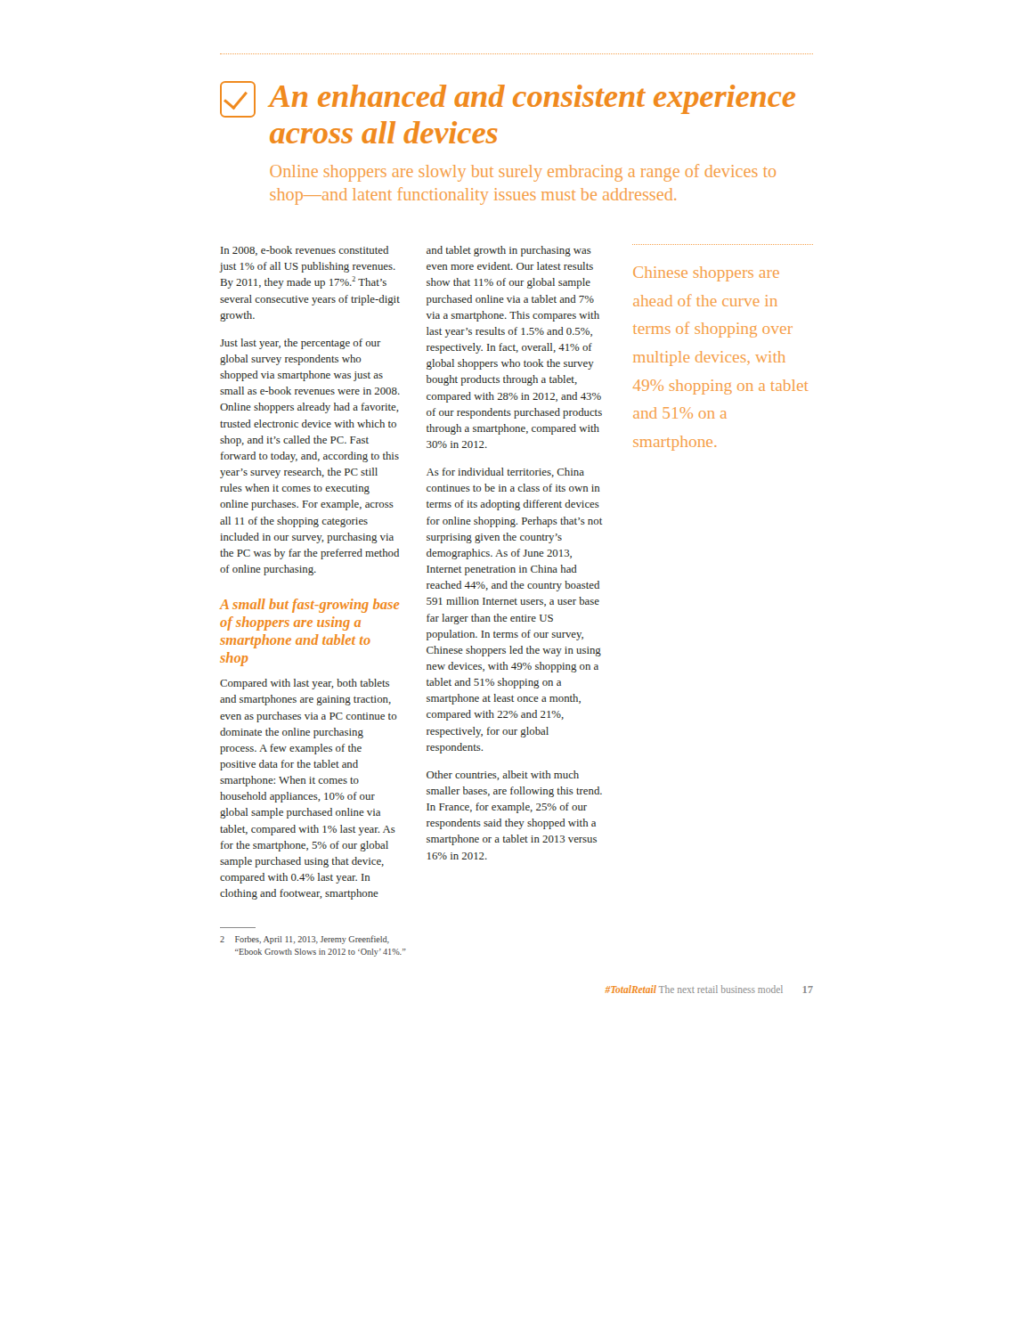An enhanced and consistent experience
across all devices
Online shoppers are slowly but surely embracing a range of devices to shop—and latent functionality issues must be addressed.
In 2008, e-book revenues constituted just 1% of all US publishing revenues. By 2011, they made up 17%.2 That’s several consecutive years of triple-digit growth.
Just last year, the percentage of our global survey respondents who shopped via smartphone was just as small as e-book revenues were in 2008. Online shoppers already had a favorite, trusted electronic device with which to shop, and it’s called the PC. Fast forward to today, and, according to this year’s survey research, the PC still rules when it comes to executing online purchases. For example, across all 11 of the shopping categories included in our survey, purchasing via the PC was by far the preferred method of online purchasing.
A small but fast-growing base of shoppers are using a smartphone and tablet to shop
Compared with last year, both tablets and smartphones are gaining traction, even as purchases via a PC continue to dominate the online purchasing process. A few examples of the positive data for the tablet and smartphone: When it comes to household appliances, 10% of our global sample purchased online via tablet, compared with 1% last year. As for the smartphone, 5% of our global sample purchased using that device, compared with 0.4% last year. In clothing and footwear, smartphone
and tablet growth in purchasing was even more evident. Our latest results show that 11% of our global sample purchased online via a tablet and 7% via a smartphone. This compares with last year’s results of 1.5% and 0.5%, respectively. In fact, overall, 41% of global shoppers who took the survey bought products through a tablet, compared with 28% in 2012, and 43% of our respondents purchased products through a smartphone, compared with 30% in 2012.
As for individual territories, China continues to be in a class of its own in terms of its adopting different devices for online shopping. Perhaps that’s not surprising given the country’s demographics. As of June 2013, Internet penetration in China had reached 44%, and the country boasted 591 million Internet users, a user base far larger than the entire US population. In terms of our survey, Chinese shoppers led the way in using new devices, with 49% shopping on a tablet and 51% shopping on a smartphone at least once a month, compared with 22% and 21%, respectively, for our global respondents.
Other countries, albeit with much smaller bases, are following this trend. In France, for example, 25% of our respondents said they shopped with a smartphone or a tablet in 2013 versus 16% in 2012.
Chinese shoppers are ahead of the curve in terms of shopping over multiple devices, with 49% shopping on a tablet and 51% on a smartphone.
2 Forbes, April 11, 2013, Jeremy Greenfield,
“Ebook Growth Slows in 2012 to ‘Only’ 41%.”
#TotalRetail The next retail business model 17